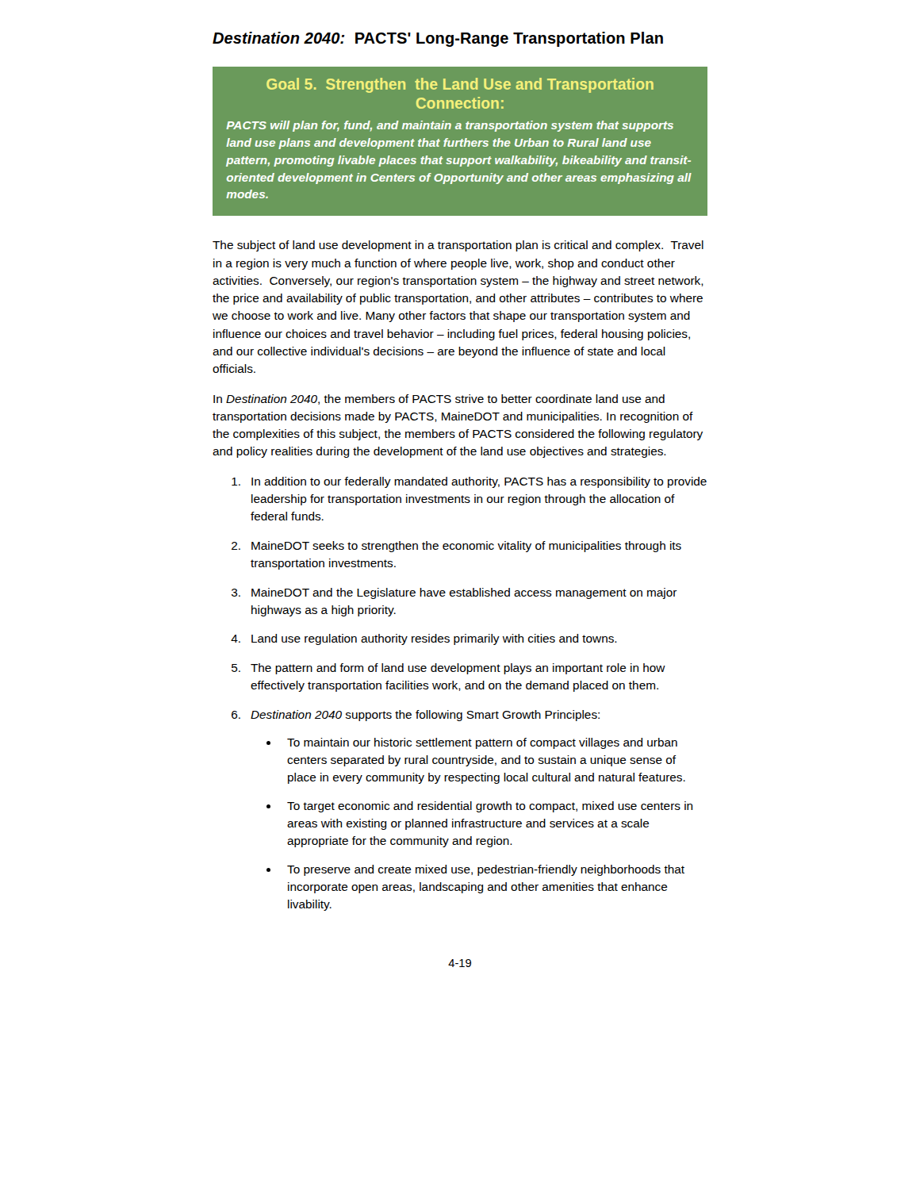Destination 2040: PACTS' Long-Range Transportation Plan
Goal 5. Strengthen the Land Use and Transportation Connection:
PACTS will plan for, fund, and maintain a transportation system that supports land use plans and development that furthers the Urban to Rural land use pattern, promoting livable places that support walkability, bikeability and transit-oriented development in Centers of Opportunity and other areas emphasizing all modes.
The subject of land use development in a transportation plan is critical and complex. Travel in a region is very much a function of where people live, work, shop and conduct other activities. Conversely, our region's transportation system – the highway and street network, the price and availability of public transportation, and other attributes – contributes to where we choose to work and live. Many other factors that shape our transportation system and influence our choices and travel behavior – including fuel prices, federal housing policies, and our collective individual's decisions – are beyond the influence of state and local officials.
In Destination 2040, the members of PACTS strive to better coordinate land use and transportation decisions made by PACTS, MaineDOT and municipalities. In recognition of the complexities of this subject, the members of PACTS considered the following regulatory and policy realities during the development of the land use objectives and strategies.
In addition to our federally mandated authority, PACTS has a responsibility to provide leadership for transportation investments in our region through the allocation of federal funds.
MaineDOT seeks to strengthen the economic vitality of municipalities through its transportation investments.
MaineDOT and the Legislature have established access management on major highways as a high priority.
Land use regulation authority resides primarily with cities and towns.
The pattern and form of land use development plays an important role in how effectively transportation facilities work, and on the demand placed on them.
Destination 2040 supports the following Smart Growth Principles:
To maintain our historic settlement pattern of compact villages and urban centers separated by rural countryside, and to sustain a unique sense of place in every community by respecting local cultural and natural features.
To target economic and residential growth to compact, mixed use centers in areas with existing or planned infrastructure and services at a scale appropriate for the community and region.
To preserve and create mixed use, pedestrian-friendly neighborhoods that incorporate open areas, landscaping and other amenities that enhance livability.
4-19